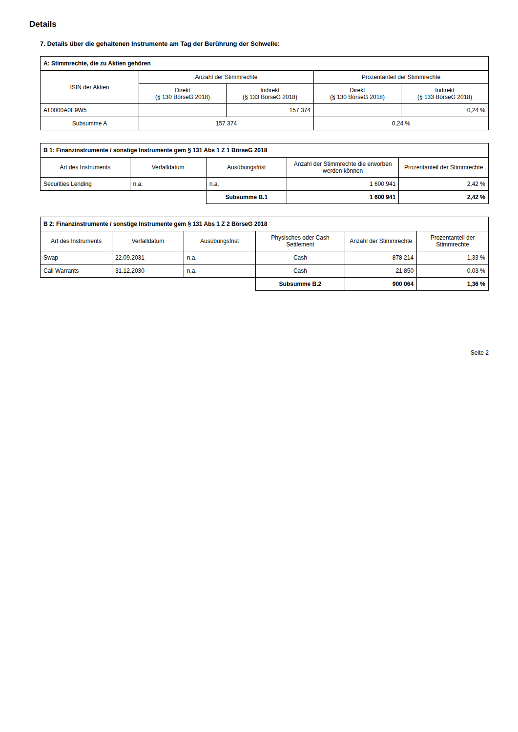Details
7. Details über die gehaltenen Instrumente am Tag der Berührung der Schwelle:
A: Stimmrechte, die zu Aktien gehören
| ISIN der Aktien | Anzahl der Stimmrechte | Prozentanteil der Stimmrechte |
| --- | --- | --- |
| Direkt (§ 130 BörseG 2018) | Indirekt (§ 133 BörseG 2018) | Direkt (§ 130 BörseG 2018) | Indirekt (§ 133 BörseG 2018) |
| AT0000A0E9W5 | | 157 374 | | 0,24 % |
| Subsumme A | 157 374 | 0,24 % |
B 1: Finanzinstrumente / sonstige Instrumente gem § 131 Abs 1 Z 1 BörseG 2018
| Art des Instruments | Verfalldatum | Ausübungsfrist | Anzahl der Stimmrechte die erworben werden können | Prozentanteil der Stimmrechte |
| --- | --- | --- | --- | --- |
| Securities Lending | n.a. | n.a. | 1 600 941 | 2,42 % |
| | | Subsumme B.1 | 1 600 941 | 2,42 % |
B 2: Finanzinstrumente / sonstige Instrumente gem § 131 Abs 1 Z 2 BörseG 2018
| Art des Instruments | Verfalldatum | Ausübungsfrist | Physisches oder Cash Settlement | Anzahl der Stimmrechte | Prozentanteil der Stimmrechte |
| --- | --- | --- | --- | --- | --- |
| Swap | 22.09.2031 | n.a. | Cash | 878 214 | 1,33 % |
| Call Warrants | 31.12.2030 | n.a. | Cash | 21 850 | 0,03 % |
| | | | Subsumme B.2 | 900 064 | 1,36 % |
Seite 2